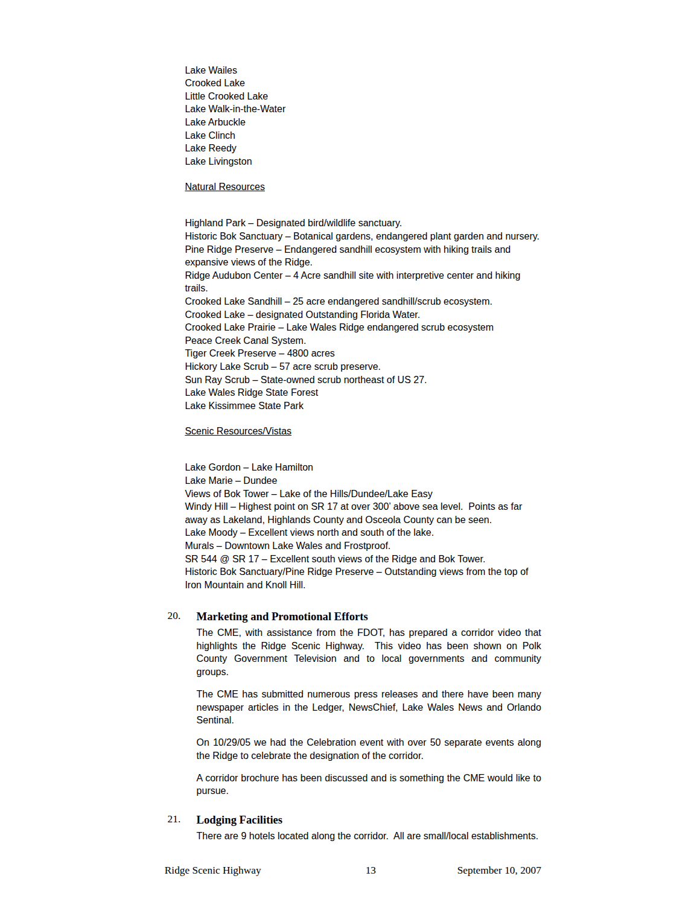Lake Wailes
Crooked Lake
Little Crooked Lake
Lake Walk-in-the-Water
Lake Arbuckle
Lake Clinch
Lake Reedy
Lake Livingston
Natural Resources
Highland Park – Designated bird/wildlife sanctuary.
Historic Bok Sanctuary – Botanical gardens, endangered plant garden and nursery.
Pine Ridge Preserve – Endangered sandhill ecosystem with hiking trails and expansive views of the Ridge.
Ridge Audubon Center – 4 Acre sandhill site with interpretive center and hiking trails.
Crooked Lake Sandhill – 25 acre endangered sandhill/scrub ecosystem.
Crooked Lake – designated Outstanding Florida Water.
Crooked Lake Prairie – Lake Wales Ridge endangered scrub ecosystem
Peace Creek Canal System.
Tiger Creek Preserve – 4800 acres
Hickory Lake Scrub – 57 acre scrub preserve.
Sun Ray Scrub – State-owned scrub northeast of US 27.
Lake Wales Ridge State Forest
Lake Kissimmee State Park
Scenic Resources/Vistas
Lake Gordon – Lake Hamilton
Lake Marie – Dundee
Views of Bok Tower – Lake of the Hills/Dundee/Lake Easy
Windy Hill – Highest point on SR 17 at over 300’ above sea level. Points as far away as Lakeland, Highlands County and Osceola County can be seen.
Lake Moody – Excellent views north and south of the lake.
Murals – Downtown Lake Wales and Frostproof.
SR 544 @ SR 17 – Excellent south views of the Ridge and Bok Tower.
Historic Bok Sanctuary/Pine Ridge Preserve – Outstanding views from the top of Iron Mountain and Knoll Hill.
Marketing and Promotional Efforts
The CME, with assistance from the FDOT, has prepared a corridor video that highlights the Ridge Scenic Highway. This video has been shown on Polk County Government Television and to local governments and community groups.
The CME has submitted numerous press releases and there have been many newspaper articles in the Ledger, NewsChief, Lake Wales News and Orlando Sentinal.
On 10/29/05 we had the Celebration event with over 50 separate events along the Ridge to celebrate the designation of the corridor.
A corridor brochure has been discussed and is something the CME would like to pursue.
Lodging Facilities
There are 9 hotels located along the corridor. All are small/local establishments.
Ridge Scenic Highway 13 September 10, 2007